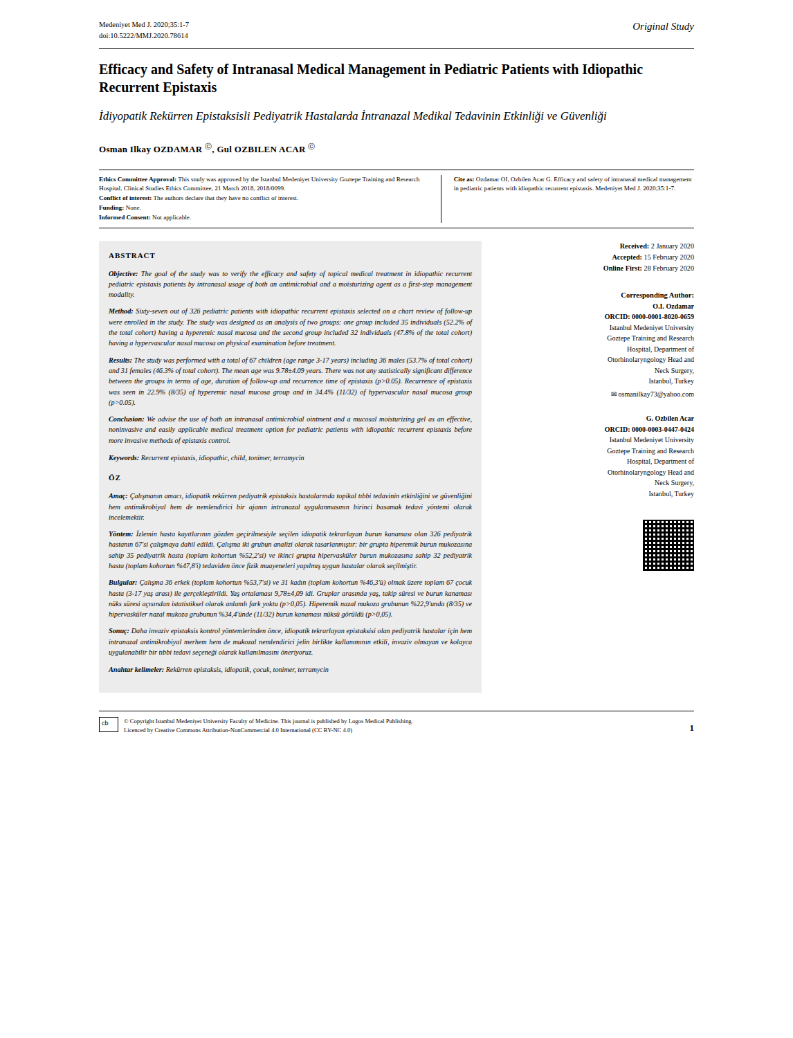Medeniyet Med J. 2020;35:1-7
doi:10.5222/MMJ.2020.78614
Original Study
Efficacy and Safety of Intranasal Medical Management in Pediatric Patients with Idiopathic Recurrent Epistaxis
İdiyopatik Rekürren Epistaksisli Pediyatrik Hastalarda İntranazal Medikal Tedavinin Etkinliği ve Güvenliği
Osman Ilkay OZDAMAR Ⓒ, Gul OZBILEN ACAR Ⓒ
Ethics Committee Approval: This study was approved by the Istanbul Medeniyet University Goztepe Training and Research Hospital, Clinical Studies Ethics Committee, 21 March 2018, 2018/0099.
Conflict of interest: The authors declare that they have no conflict of interest.
Funding: None.
Informed Consent: Not applicable.
Cite as: Ozdamar OI, Ozbilen Acar G. Efficacy and safety of intranasal medical management in pediatric patients with idiopathic recurrent epistaxis. Medeniyet Med J. 2020;35:1-7.
ABSTRACT
Objective: The goal of the study was to verify the efficacy and safety of topical medical treatment in idiopathic recurrent pediatric epistaxis patients by intranasal usage of both an antimicrobial and a moisturizing agent as a first-step management modality.
Method: Sixty-seven out of 326 pediatric patients with idiopathic recurrent epistaxis selected on a chart review of follow-up were enrolled in the study. The study was designed as an analysis of two groups: one group included 35 individuals (52.2% of the total cohort) having a hyperemic nasal mucosa and the second group included 32 individuals (47.8% of the total cohort) having a hypervascular nasal mucosa on physical examination before treatment.
Results: The study was performed with a total of 67 children (age range 3-17 years) including 36 males (53.7% of total cohort) and 31 females (46.3% of total cohort). The mean age was 9.78±4.09 years. There was not any statistically significant difference between the groups in terms of age, duration of follow-up and recurrence time of epistaxis (p>0.05). Recurrence of epistaxis was seen in 22.9% (8/35) of hyperemic nasal mucosa group and in 34.4% (11/32) of hypervascular nasal mucosa group (p>0.05).
Conclusion: We advise the use of both an intranasal antimicrobial ointment and a mucosal moisturizing gel as an effective, noninvasive and easily applicable medical treatment option for pediatric patients with idiopathic recurrent epistaxis before more invasive methods of epistaxis control.
Keywords: Recurrent epistaxis, idiopathic, child, tonimer, terramycin
ÖZ
Amaç: Çalışmanın amacı, idiopatik rekürren pediyatrik epistaksis hastalarında topikal tıbbi tedavinin etkinliğini ve güvenliğini hem antimikrobiyal hem de nemlendirici bir ajanın intranazal uygulanmasının birinci basamak tedavi yöntemi olarak incelemektir.
Yöntem: İzlemin hasta kayıtlarının gözden geçirilmesiyle seçilen idiopatik tekrarlayan burun kanaması olan 326 pediyatrik hastanın 67'si çalışmaya dahil edildi. Çalışma iki grubun analizi olarak tasarlanmıştır: bir grupta hiperemik burun mukozasına sahip 35 pediyatrik hasta (toplam kohortun %52,2'si) ve ikinci grupta hipervasküler burun mukozasına sahip 32 pediyatrik hasta (toplam kohortun %47,8'i) tedaviden önce fizik muayeneleri yapılmış uygun hastalar olarak seçilmiştir.
Bulgular: Çalışma 36 erkek (toplam kohortun %53,7'si) ve 31 kadın (toplam kohortun %46,3'ü) olmak üzere toplam 67 çocuk hasta (3-17 yaş arası) ile gerçekleştirildi. Yaş ortalaması 9,78±4,09 idi. Gruplar arasında yaş, takip süresi ve burun kanaması nüks süresi açısından istatistiksel olarak anlamlı fark yoktu (p>0,05). Hiperemik nazal mukoza grubunun %22,9'unda (8/35) ve hipervasküler nazal mukoza grubunun %34,4'ünde (11/32) burun kanaması nüksü görüldü (p>0,05).
Sonuç: Daha invaziv epistaksis kontrol yöntemlerinden önce, idiopatik tekrarlayan epistaksisi olan pediyatrik hastalar için hem intranazal antimikrobiyal merhem hem de mukozal nemlendirici jelin birlikte kullanımının etkili, invaziv olmayan ve kolayca uygulanabilir bir tıbbi tedavi seçeneği olarak kullanılmasını öneriyoruz.
Anahtar kelimeler: Rekürren epistaksis, idiopatik, çocuk, tonimer, terramycin
Received: 2 January 2020
Accepted: 15 February 2020
Online First: 28 February 2020
Corresponding Author:
O.I. Ozdamar
ORCID: 0000-0001-8020-0659
Istanbul Medeniyet University
Goztepe Training and Research
Hospital, Department of
Otorhinolaryngology Head and
Neck Surgery,
Istanbul, Turkey
✉ osmanilkay73@yahoo.com
G. Ozbilen Acar
ORCID: 0000-0003-0447-0424
Istanbul Medeniyet University
Goztepe Training and Research
Hospital, Department of
Otorhinolaryngology Head and
Neck Surgery,
Istanbul, Turkey
© Copyright Istanbul Medeniyet University Faculty of Medicine. This journal is published by Logos Medical Publishing.
Licenced by Creative Commons Attribution-NonCommercial 4.0 International (CC BY-NC 4.0)
1